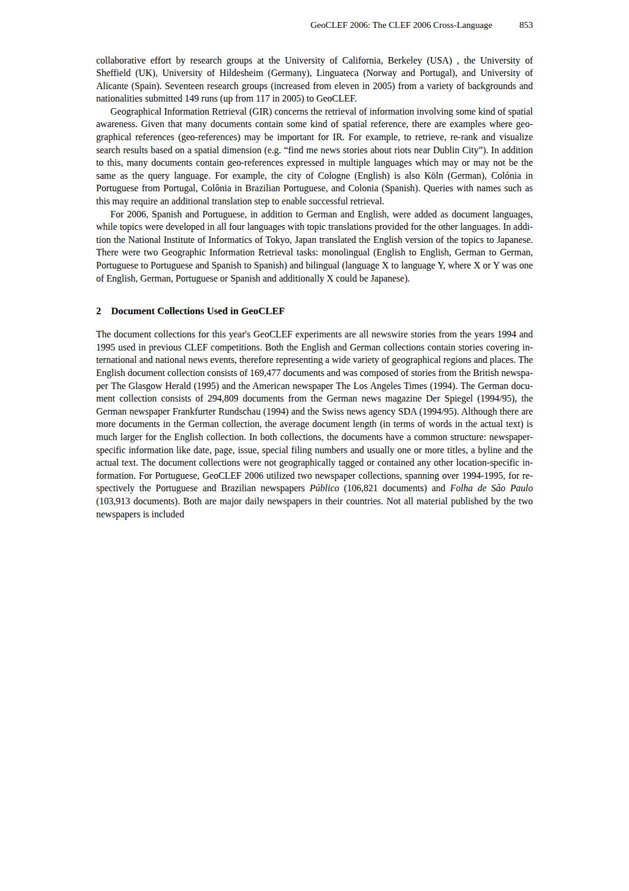GeoCLEF 2006: The CLEF 2006 Cross-Language 853
collaborative effort by research groups at the University of California, Berkeley (USA) , the University of Sheffield (UK), University of Hildesheim (Germany), Linguateca (Norway and Portugal), and University of Alicante (Spain). Seventeen research groups (increased from eleven in 2005) from a variety of backgrounds and nationalities submitted 149 runs (up from 117 in 2005) to GeoCLEF.
Geographical Information Retrieval (GIR) concerns the retrieval of information involving some kind of spatial awareness. Given that many documents contain some kind of spatial reference, there are examples where geographical references (geo-references) may be important for IR. For example, to retrieve, re-rank and visualize search results based on a spatial dimension (e.g. “find me news stories about riots near Dublin City”). In addition to this, many documents contain geo-references expressed in multiple languages which may or may not be the same as the query language. For example, the city of Cologne (English) is also Köln (German), Colónia in Portuguese from Portugal, Colônia in Brazilian Portuguese, and Colonia (Spanish). Queries with names such as this may require an additional translation step to enable successful retrieval.
For 2006, Spanish and Portuguese, in addition to German and English, were added as document languages, while topics were developed in all four languages with topic translations provided for the other languages. In addition the National Institute of Informatics of Tokyo, Japan translated the English version of the topics to Japanese. There were two Geographic Information Retrieval tasks: monolingual (English to English, German to German, Portuguese to Portuguese and Spanish to Spanish) and bilingual (language X to language Y, where X or Y was one of English, German, Portuguese or Spanish and additionally X could be Japanese).
2 Document Collections Used in GeoCLEF
The document collections for this year's GeoCLEF experiments are all newswire stories from the years 1994 and 1995 used in previous CLEF competitions. Both the English and German collections contain stories covering international and national news events, therefore representing a wide variety of geographical regions and places. The English document collection consists of 169,477 documents and was composed of stories from the British newspaper The Glasgow Herald (1995) and the American newspaper The Los Angeles Times (1994). The German document collection consists of 294,809 documents from the German news magazine Der Spiegel (1994/95), the German newspaper Frankfurter Rundschau (1994) and the Swiss news agency SDA (1994/95). Although there are more documents in the German collection, the average document length (in terms of words in the actual text) is much larger for the English collection. In both collections, the documents have a common structure: newspaper-specific information like date, page, issue, special filing numbers and usually one or more titles, a byline and the actual text. The document collections were not geographically tagged or contained any other location-specific information. For Portuguese, GeoCLEF 2006 utilized two newspaper collections, spanning over 1994-1995, for respectively the Portuguese and Brazilian newspapers Público (106,821 documents) and Folha de São Paulo (103,913 documents). Both are major daily newspapers in their countries. Not all material published by the two newspapers is included